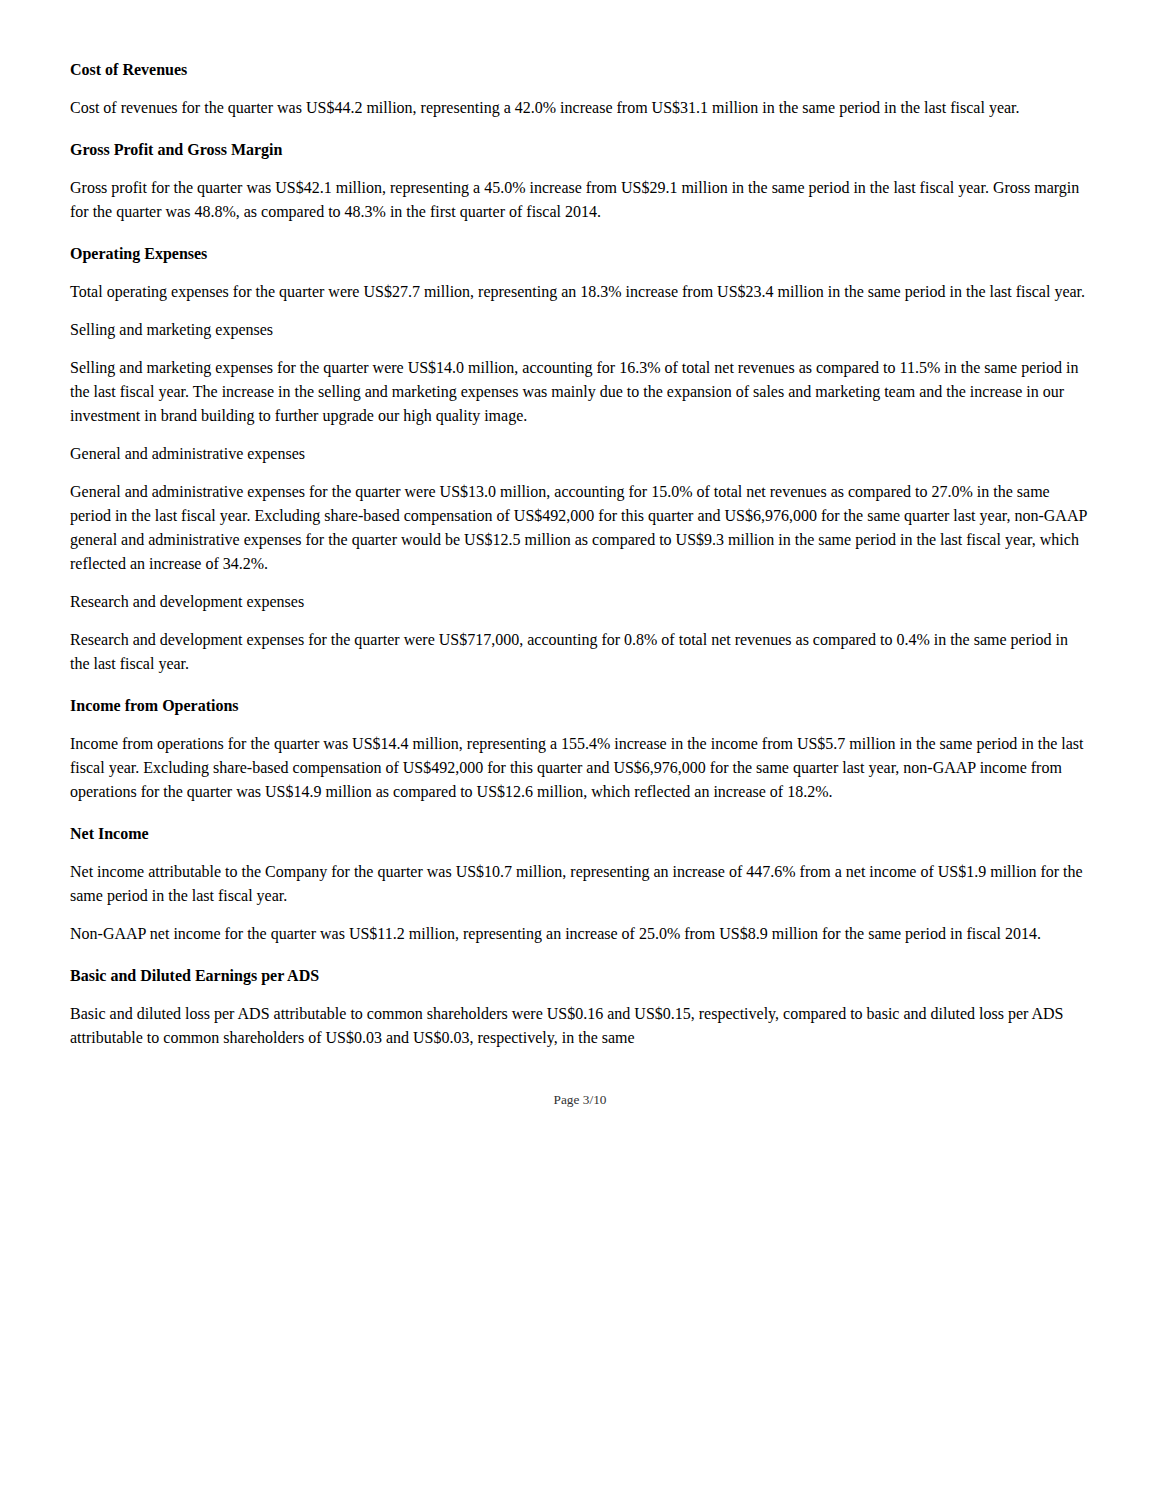Cost of Revenues
Cost of revenues for the quarter was US$44.2 million, representing a 42.0% increase from US$31.1 million in the same period in the last fiscal year.
Gross Profit and Gross Margin
Gross profit for the quarter was US$42.1 million, representing a 45.0% increase from US$29.1 million in the same period in the last fiscal year. Gross margin for the quarter was 48.8%, as compared to 48.3% in the first quarter of fiscal 2014.
Operating Expenses
Total operating expenses for the quarter were US$27.7 million, representing an 18.3% increase from US$23.4 million in the same period in the last fiscal year.
Selling and marketing expenses
Selling and marketing expenses for the quarter were US$14.0 million, accounting for 16.3% of total net revenues as compared to 11.5% in the same period in the last fiscal year. The increase in the selling and marketing expenses was mainly due to the expansion of sales and marketing team and the increase in our investment in brand building to further upgrade our high quality image.
General and administrative expenses
General and administrative expenses for the quarter were US$13.0 million, accounting for 15.0% of total net revenues as compared to 27.0% in the same period in the last fiscal year. Excluding share-based compensation of US$492,000 for this quarter and US$6,976,000 for the same quarter last year, non-GAAP general and administrative expenses for the quarter would be US$12.5 million as compared to US$9.3 million in the same period in the last fiscal year, which reflected an increase of 34.2%.
Research and development expenses
Research and development expenses for the quarter were US$717,000, accounting for 0.8% of total net revenues as compared to 0.4% in the same period in the last fiscal year.
Income from Operations
Income from operations for the quarter was US$14.4 million, representing a 155.4% increase in the income from US$5.7 million in the same period in the last fiscal year. Excluding share-based compensation of US$492,000 for this quarter and US$6,976,000 for the same quarter last year, non-GAAP income from operations for the quarter was US$14.9 million as compared to US$12.6 million, which reflected an increase of 18.2%.
Net Income
Net income attributable to the Company for the quarter was US$10.7 million, representing an increase of 447.6% from a net income of US$1.9 million for the same period in the last fiscal year.
Non-GAAP net income for the quarter was US$11.2 million, representing an increase of 25.0% from US$8.9 million for the same period in fiscal 2014.
Basic and Diluted Earnings per ADS
Basic and diluted loss per ADS attributable to common shareholders were US$0.16 and US$0.15, respectively, compared to basic and diluted loss per ADS attributable to common shareholders of US$0.03 and US$0.03, respectively, in the same
Page 3/10